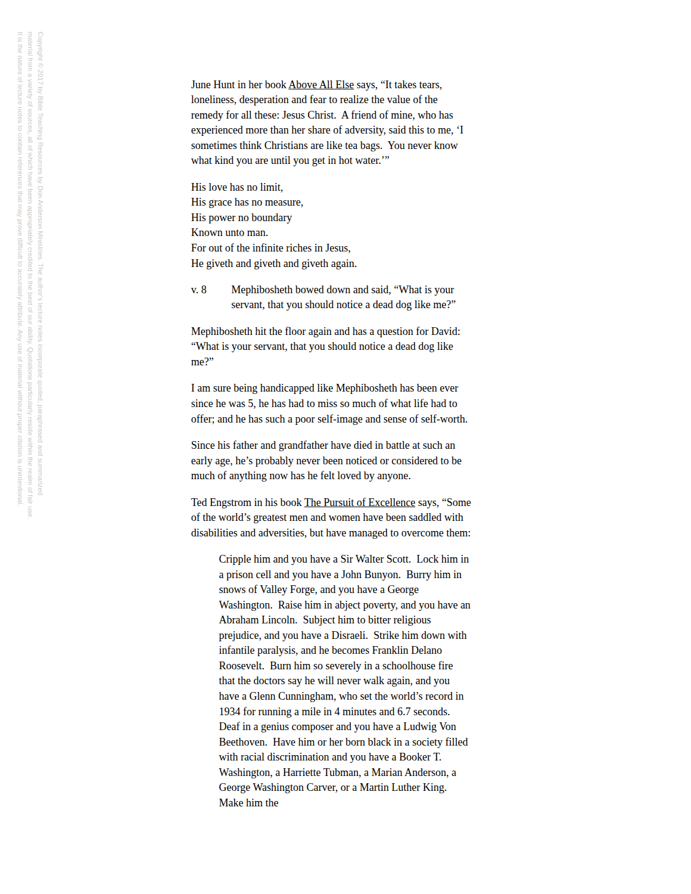Copyright © 2017 by Bible Teaching Resources by Don Anderson Ministries. The author's lecture notes incorporate quoted, paraphrased and summarized material from a variety of sources, all of which have been appropriately credited to the best of our ability. Quotations particularly reside within the realm of fair use. It is the nature of lecture notes to contain references that may prove difficult to accurately attribute. Any use of material without proper citation is unintentional.
June Hunt in her book Above All Else says, “It takes tears, loneliness, desperation and fear to realize the value of the remedy for all these: Jesus Christ. A friend of mine, who has experienced more than her share of adversity, said this to me, ‘I sometimes think Christians are like tea bags. You never know what kind you are until you get in hot water.’”
His love has no limit,
His grace has no measure,
His power no boundary
Known unto man.
For out of the infinite riches in Jesus,
He giveth and giveth and giveth again.
v. 8
Mephibosheth bowed down and said, “What is your servant, that you should notice a dead dog like me?”
Mephibosheth hit the floor again and has a question for David: “What is your servant, that you should notice a dead dog like me?”
I am sure being handicapped like Mephibosheth has been ever since he was 5, he has had to miss so much of what life had to offer; and he has such a poor self-image and sense of self-worth.
Since his father and grandfather have died in battle at such an early age, he’s probably never been noticed or considered to be much of anything now has he felt loved by anyone.
Ted Engstrom in his book The Pursuit of Excellence says, “Some of the world’s greatest men and women have been saddled with disabilities and adversities, but have managed to overcome them:
Cripple him and you have a Sir Walter Scott. Lock him in a prison cell and you have a John Bunyon. Burry him in snows of Valley Forge, and you have a George Washington. Raise him in abject poverty, and you have an Abraham Lincoln. Subject him to bitter religious prejudice, and you have a Disraeli. Strike him down with infantile paralysis, and he becomes Franklin Delano Roosevelt. Burn him so severely in a schoolhouse fire that the doctors say he will never walk again, and you have a Glenn Cunningham, who set the world’s record in 1934 for running a mile in 4 minutes and 6.7 seconds. Deaf in a genius composer and you have a Ludwig Von Beethoven. Have him or her born black in a society filled with racial discrimination and you have a Booker T. Washington, a Harriette Tubman, a Marian Anderson, a George Washington Carver, or a Martin Luther King. Make him the